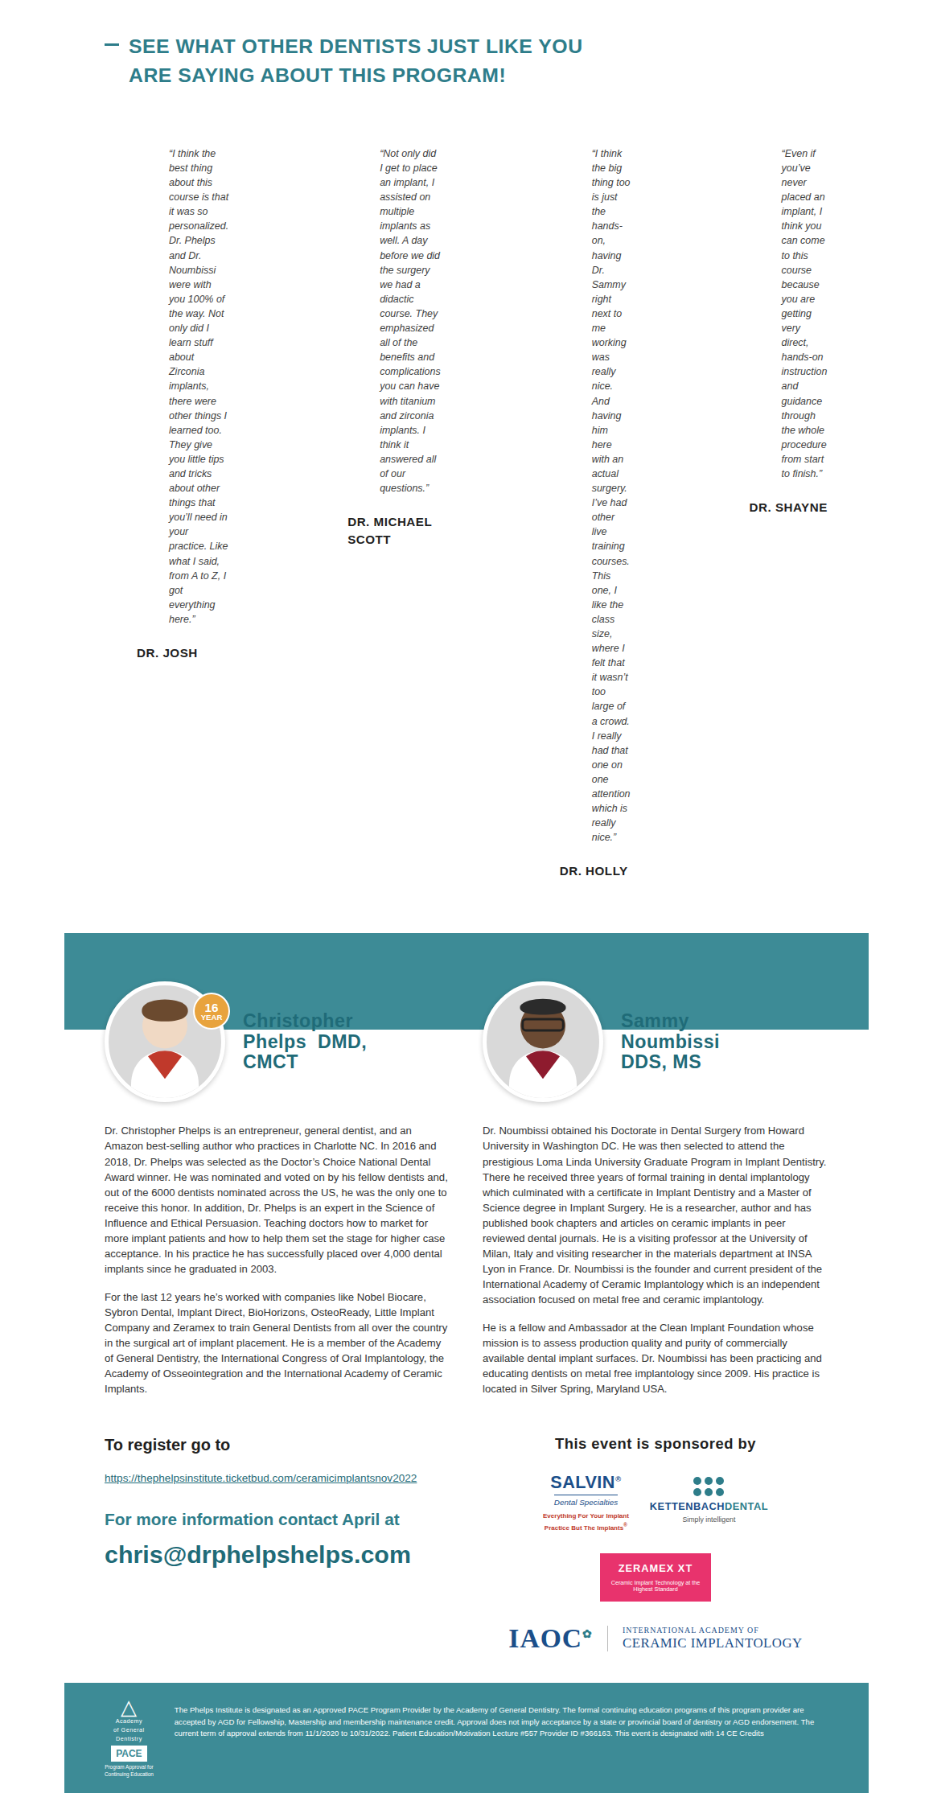See what other dentists just like you
are saying about this program!
“I think the best thing about this course is that it was so personalized. Dr. Phelps and Dr. Noumbissi were with you 100% of the way. Not only did I learn stuff about Zirconia implants, there were other things I learned too. They give you little tips and tricks about other things that you’ll need in your practice. Like what I said, from A to Z, I got everything here.”
Dr. Josh
“Not only did I get to place an implant, I assisted on multiple implants as well. A day before we did the surgery we had a didactic course. They emphasized all of the benefits and complications you can have with titanium and zirconia implants. I think it answered all of our questions.”
Dr. Michael Scott
“I think the big thing too is just the hands-on, having Dr. Sammy right next to me working was really nice. And having him here with an actual surgery. I’ve had other live training courses. This one, I like the class size, where I felt that it wasn’t too large of a crowd. I really had that one on one attention which is really nice.”
Dr. Holly
“Even if you’ve never placed an implant, I think you can come to this course because you are getting very direct, hands-on instruction and guidance through the whole procedure from start to finish.”
Dr. Shayne
16 YEAR
Christopher
Phelps DMD,
CMCT
Dr. Christopher Phelps is an entrepreneur, general dentist, and an Amazon best-selling author who practices in Charlotte NC. In 2016 and 2018, Dr. Phelps was selected as the Doctor’s Choice National Dental Award winner. He was nominated and voted on by his fellow dentists and, out of the 6000 dentists nominated across the US, he was the only one to receive this honor. In addition, Dr. Phelps is an expert in the Science of Influence and Ethical Persuasion. Teaching doctors how to market for more implant patients and how to help them set the stage for higher case acceptance. In his practice he has successfully placed over 4,000 dental implants since he graduated in 2003.
For the last 12 years he’s worked with companies like Nobel Biocare, Sybron Dental, Implant Direct, BioHorizons, OsteoReady, Little Implant Company and Zeramex to train General Dentists from all over the country in the surgical art of implant placement. He is a member of the Academy of General Dentistry, the International Congress of Oral Implantology, the Academy of Osseointegration and the International Academy of Ceramic Implants.
Sammy
Noumbissi
DDS, MS
Dr. Noumbissi obtained his Doctorate in Dental Surgery from Howard University in Washington DC. He was then selected to attend the prestigious Loma Linda University Graduate Program in Implant Dentistry. There he received three years of formal training in dental implantology which culminated with a certificate in Implant Dentistry and a Master of Science degree in Implant Surgery. He is a researcher, author and has published book chapters and articles on ceramic implants in peer reviewed dental journals. He is a visiting professor at the University of Milan, Italy and visiting researcher in the materials department at INSA Lyon in France. Dr. Noumbissi is the founder and current president of the International Academy of Ceramic Implantology which is an independent association focused on metal free and ceramic implantology.
He is a fellow and Ambassador at the Clean Implant Foundation whose mission is to assess production quality and purity of commercially available dental implant surfaces. Dr. Noumbissi has been practicing and educating dentists on metal free implantology since 2009. His practice is located in Silver Spring, Maryland USA.
To register go to
https://thephelpsinstitute.ticketbud.com/ceramicimplantsnov2022
For more information contact April at
chris@drphelpshelps.com
This event is sponsored by
SALVIN®
Dental Specialties
Everything For Your Implant
Practice But The Implants®
KETTENBACHDENTAL
Simply intelligent
ZERAMEX XT
Ceramic Implant Technology at the
Highest Standard
IAOC✿
INTERNATIONAL ACADEMY OF
CERAMIC IMPLANTOLOGY
△
Academy
of General
Dentistry
PACE
Program Approval for
Continuing Education
The Phelps Institute is designated as an Approved PACE Program Provider by the Academy of General Dentistry. The formal continuing education programs of this program provider are accepted by AGD for Fellowship, Mastership and membership maintenance credit. Approval does not imply acceptance by a state or provincial board of dentistry or AGD endorsement. The current term of approval extends from 11/1/2020 to 10/31/2022. Patient Education/Motivation Lecture #557 Provider ID #366163. This event is designated with 14 CE Credits